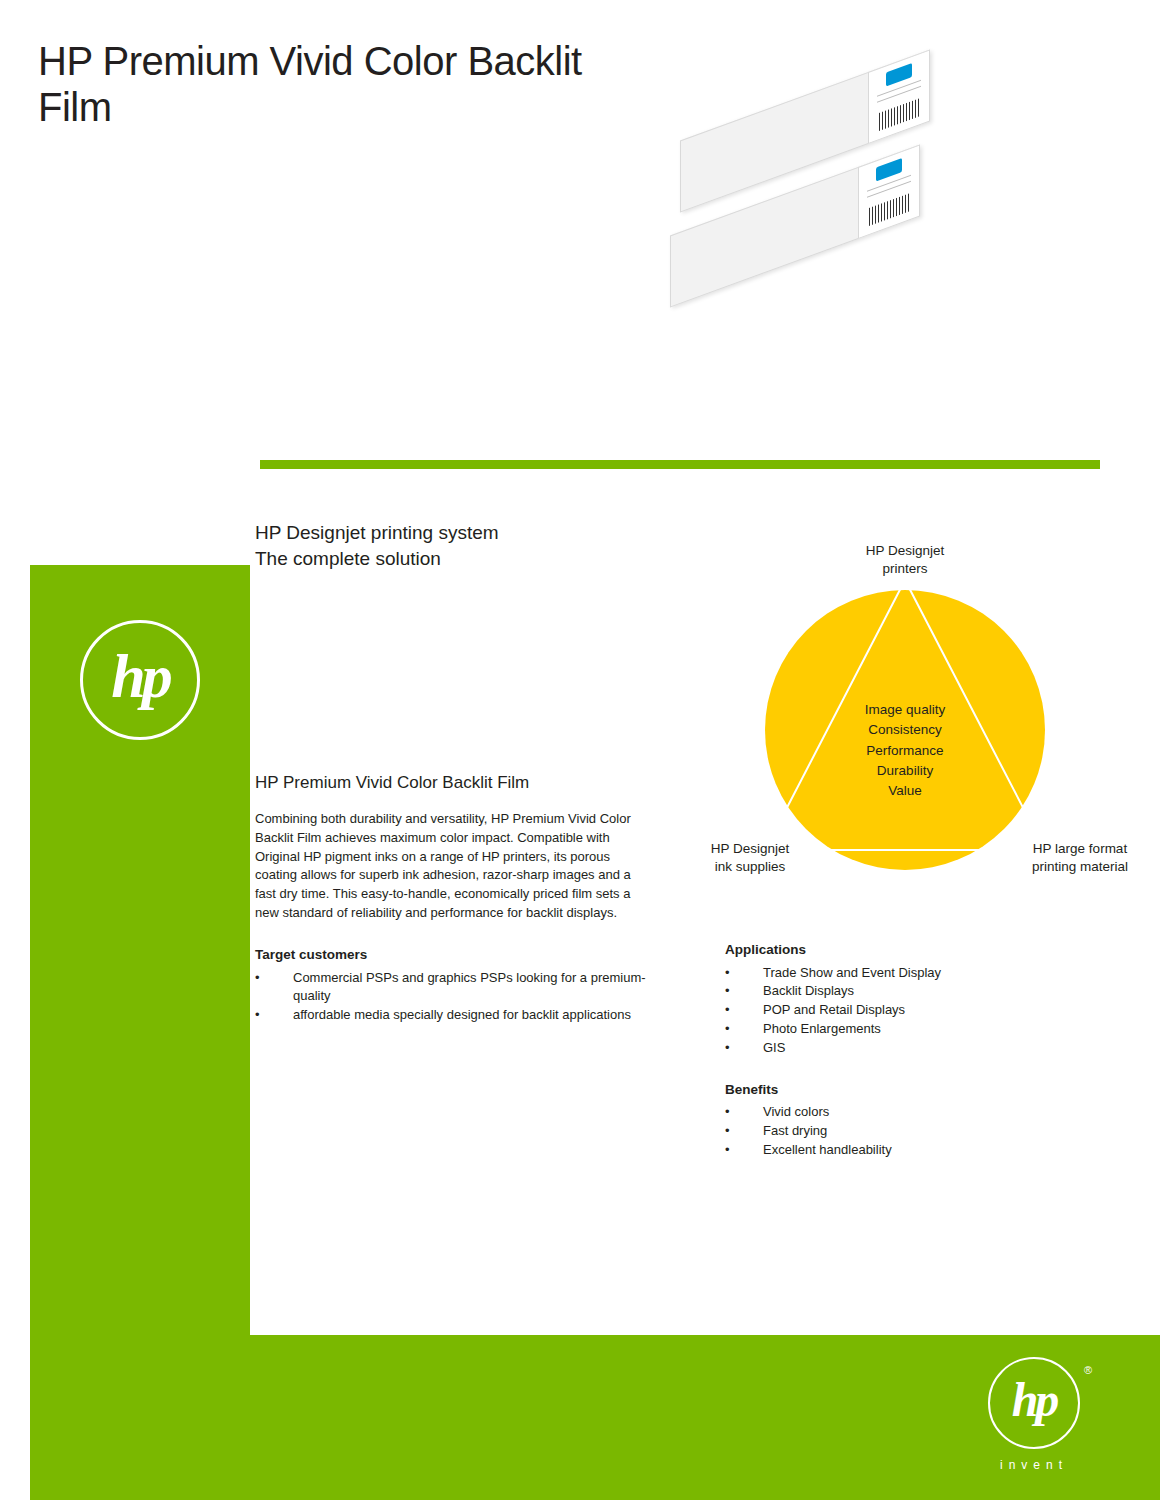HP Premium Vivid Color Backlit
Film
hp
HP Designjet printing system
The complete solution
HP Premium Vivid Color Backlit Film
Combining both durability and versatility, HP Premium Vivid Color Backlit Film achieves maximum color impact. Compatible with Original HP pigment inks on a range of HP printers, its porous coating allows for superb ink adhesion, razor-sharp images and a fast dry time. This easy-to-handle, economically priced film sets a new standard of reliability and performance for backlit displays.
Target customers
Commercial PSPs and graphics PSPs looking for a premium-quality
affordable media specially designed for backlit applications
Image quality
Consistency
Performance
Durability
Value
HP Designjet
printers
HP Designjet
ink supplies
HP large format
printing material
Applications
Trade Show and Event Display
Backlit Displays
POP and Retail Displays
Photo Enlargements
GIS
Benefits
Vivid colors
Fast drying
Excellent handleability
hp ®
invent